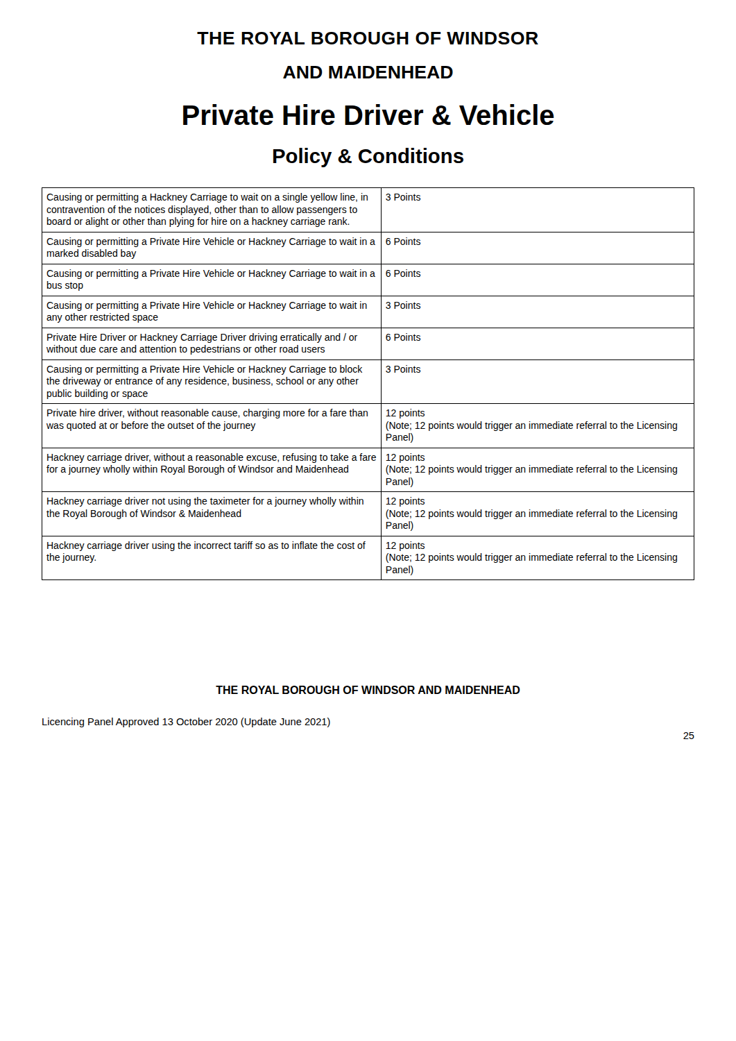THE ROYAL BOROUGH OF WINDSOR
AND MAIDENHEAD
Private Hire Driver & Vehicle
Policy & Conditions
| Causing or permitting a Hackney Carriage to wait on a single yellow line, in contravention of the notices displayed, other than to allow passengers to board or alight or other than plying for hire on a hackney carriage rank. | 3 Points |
| Causing or permitting a Private Hire Vehicle or Hackney Carriage to wait in a marked disabled bay | 6 Points |
| Causing or permitting a Private Hire Vehicle or Hackney Carriage to wait in a bus stop | 6 Points |
| Causing or permitting a Private Hire Vehicle or Hackney Carriage to wait in any other restricted space | 3 Points |
| Private Hire Driver or Hackney Carriage Driver driving erratically and / or without due care and attention to pedestrians or other road users | 6 Points |
| Causing or permitting a Private Hire Vehicle or Hackney Carriage to block the driveway or entrance of any residence, business, school or any other public building or space | 3 Points |
| Private hire driver, without reasonable cause, charging more for a fare than was quoted at or before the outset of the journey | 12 points (Note; 12 points would trigger an immediate referral to the Licensing Panel) |
| Hackney carriage driver, without a reasonable excuse, refusing to take a fare for a journey wholly within Royal Borough of Windsor and Maidenhead | 12 points (Note; 12 points would trigger an immediate referral to the Licensing Panel) |
| Hackney carriage driver not using the taximeter for a journey wholly within the Royal Borough of Windsor & Maidenhead | 12 points (Note; 12 points would trigger an immediate referral to the Licensing Panel) |
| Hackney carriage driver using the incorrect tariff so as to inflate the cost of the journey. | 12 points (Note; 12 points would trigger an immediate referral to the Licensing Panel) |
THE ROYAL BOROUGH OF WINDSOR AND MAIDENHEAD
Licencing Panel Approved 13 October 2020 (Update June 2021)
25